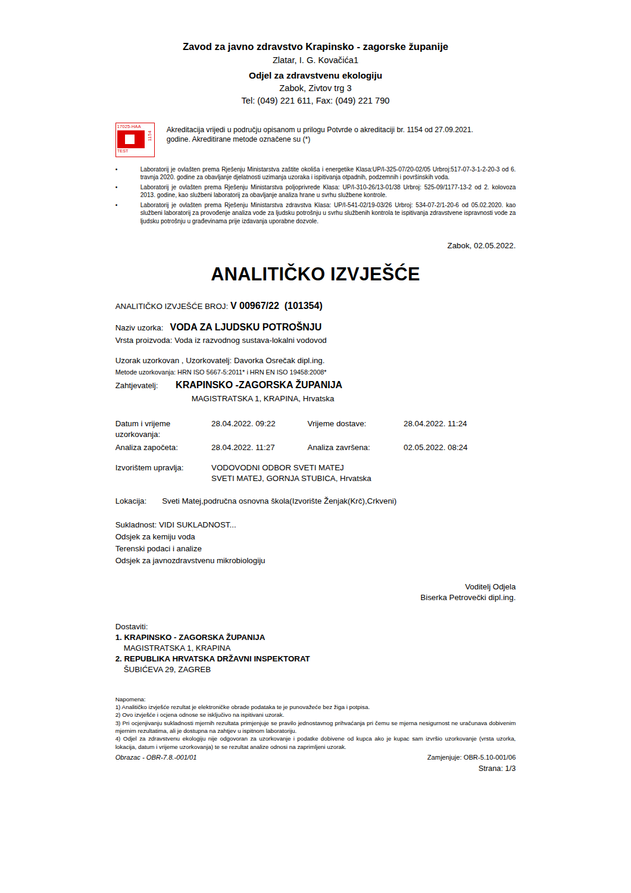Zavod za javno zdravstvo Krapinsko - zagorske županije
Zlatar, I. G. Kovačića1
Odjel za zdravstvenu ekologiju
Zabok, Zivtov trg 3
Tel: (049) 221 611, Fax: (049) 221 790
17025-HAA
1154
TEST
Akreditacija vrijedi u području opisanom u prilogu Potvrde o akreditaciji br. 1154 od 27.09.2021.
godine. Akreditirane metode označene su (*)
Laboratorij je ovlašten prema Rješenju Ministarstva zaštite okoliša i energetike Klasa:UP/I-325-07/20-02/05 Urbroj:517-07-3-1-2-20-3 od 6. travnja 2020. godine za obavljanje djelatnosti uzimanja uzoraka i ispitivanja otpadnih, podzemnih i površinskih voda.
Laboratorij je ovlašten prema Rješenju Ministarstva poljoprivrede Klasa: UP/I-310-26/13-01/38 Urbroj: 525-09/1177-13-2 od 2. kolovoza 2013. godine, kao službeni laboratorij za obavljanje analiza hrane u svrhu službene kontrole.
Laboratorij je ovlašten prema Rješenju Ministarstva zdravstva Klasa: UP/I-541-02/19-03/26 Urbroj: 534-07-2/1-20-6 od 05.02.2020. kao službeni laboratorij za provođenje analiza vode za ljudsku potrošnju u svrhu službenih kontrola te ispitivanja zdravstvene ispravnosti vode za ljudsku potrošnju u građevinama prije izdavanja uporabne dozvole.
Zabok, 02.05.2022.
ANALITIČKO IZVJEŠĆE
ANALITIČKO IZVJEŠĆE BROJ: V 00967/22 (101354)
Naziv uzorka: VODA ZA LJUDSKU POTROŠNJU
Vrsta proizvoda: Voda iz razvodnog sustava-lokalni vodovod
Uzorak uzorkovan , Uzorkovatelj: Davorka Osrečak dipl.ing.
Metode uzorkovanja: HRN ISO 5667-5:2011* i HRN EN ISO 19458:2008*
Zahtjevatelj: KRAPINSKO -ZAGORSKA ŽUPANIJA
MAGISTRATSKA 1, KRAPINA, Hrvatska
| Datum i vrijeme uzorkovanja: | 28.04.2022. 09:22 | Vrijeme dostave: | 28.04.2022. 11:24 |
| Analiza započeta: | 28.04.2022. 11:27 | Analiza završena: | 02.05.2022. 08:24 |
| Izvorištem upravlja: | VODOVODNI ODBOR SVETI MATEJ SVETI MATEJ, GORNJA STUBICA, Hrvatska |
Lokacija: Sveti Matej,područna osnovna škola(Izvorište Ženjak(Krč),Crkveni)
Sukladnost: VIDI SUKLADNOST...
Odsjek za kemiju voda
Terenski podaci i analize
Odsjek za javnozdravstvenu mikrobiologiju
Voditelj Odjela
Biserka Petrovečki dipl.ing.
Dostaviti:
1. KRAPINSKO - ZAGORSKA ŽUPANIJA
MAGISTRATSKA 1, KRAPINA
2. REPUBLIKA HRVATSKA DRŽAVNI INSPEKTORAT
ŠUBIĆEVA 29, ZAGREB
Napomena:
1) Analitičko izvješće rezultat je elektroničke obrade podataka te je punovažeće bez žiga i potpisa.
2) Ovo izvješće i ocjena odnose se isključivo na ispitivani uzorak.
3) Pri ocjenjivanju sukladnosti mjernih rezultata primjenjuje se pravilo jednostavnog prihvaćanja pri čemu se mjerna nesigurnost ne uračunava dobivenim mjernim rezultatima, ali je dostupna na zahtjev u ispitnom laboratoriju.
4) Odjel za zdravstvenu ekologiju nije odgovoran za uzorkovanje i podatke dobivene od kupca ako je kupac sam izvršio uzorkovanje (vrsta uzorka, lokacija, datum i vrijeme uzorkovanja) te se rezultat analize odnosi na zaprimljeni uzorak.
Obrazac - OBR-7.8.-001/01
Zamjenjuje: OBR-5.10-001/06
Strana: 1/3